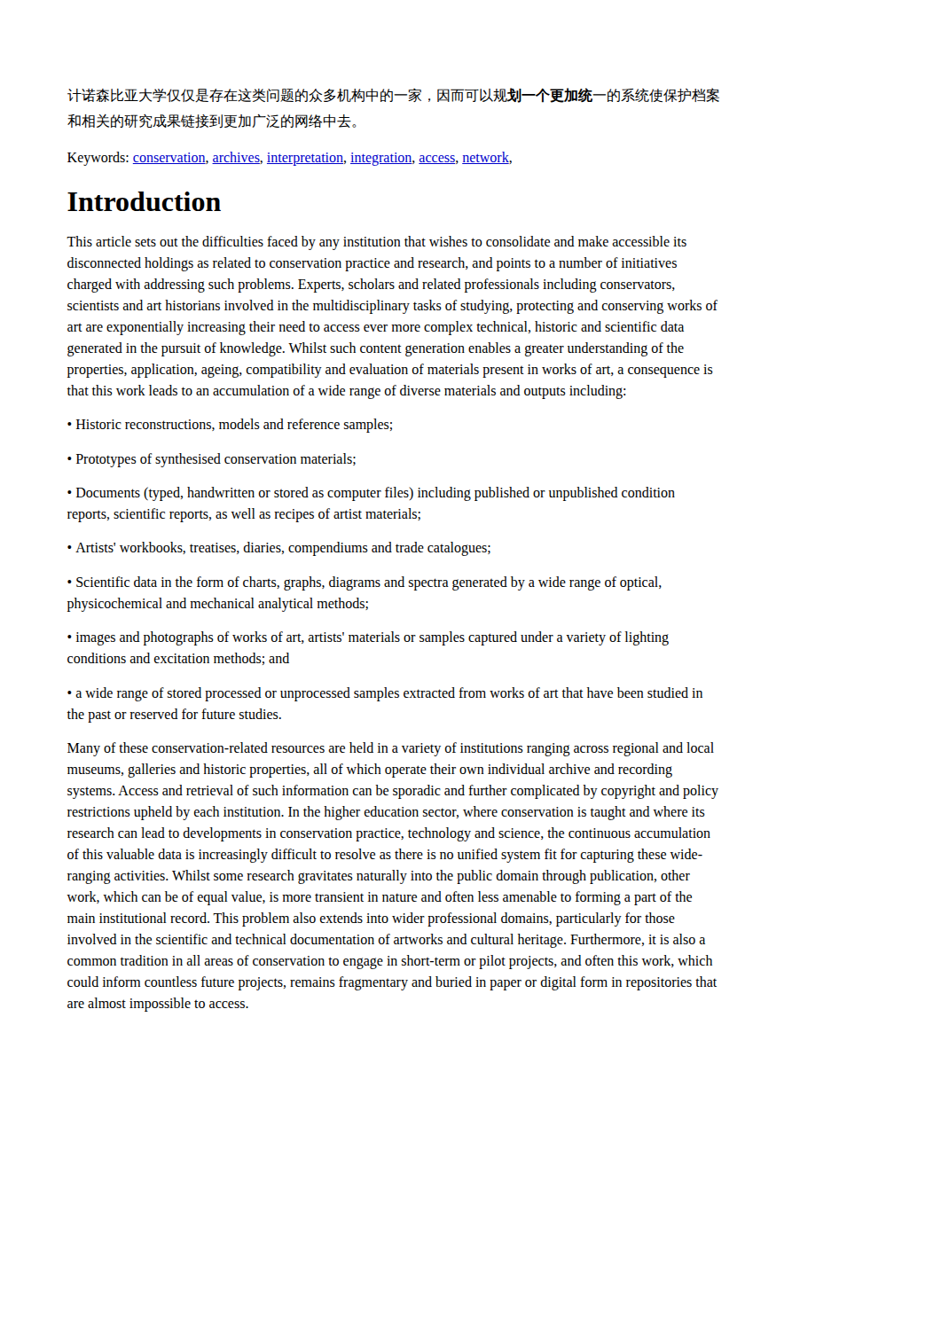计诺森比亚大学仅仅是存在这类问题的众多机构中的一家，因而可以规划一个更加统一的系统使保护档案和相关的研究成果链接到更加广泛的网络中去。
Keywords: conservation, archives, interpretation, integration, access, network,
Introduction
This article sets out the difficulties faced by any institution that wishes to consolidate and make accessible its disconnected holdings as related to conservation practice and research, and points to a number of initiatives charged with addressing such problems. Experts, scholars and related professionals including conservators, scientists and art historians involved in the multidisciplinary tasks of studying, protecting and conserving works of art are exponentially increasing their need to access ever more complex technical, historic and scientific data generated in the pursuit of knowledge. Whilst such content generation enables a greater understanding of the properties, application, ageing, compatibility and evaluation of materials present in works of art, a consequence is that this work leads to an accumulation of a wide range of diverse materials and outputs including:
Historic reconstructions, models and reference samples;
Prototypes of synthesised conservation materials;
Documents (typed, handwritten or stored as computer files) including published or unpublished condition reports, scientific reports, as well as recipes of artist materials;
Artists' workbooks, treatises, diaries, compendiums and trade catalogues;
Scientific data in the form of charts, graphs, diagrams and spectra generated by a wide range of optical, physicochemical and mechanical analytical methods;
images and photographs of works of art, artists' materials or samples captured under a variety of lighting conditions and excitation methods; and
a wide range of stored processed or unprocessed samples extracted from works of art that have been studied in the past or reserved for future studies.
Many of these conservation-related resources are held in a variety of institutions ranging across regional and local museums, galleries and historic properties, all of which operate their own individual archive and recording systems. Access and retrieval of such information can be sporadic and further complicated by copyright and policy restrictions upheld by each institution. In the higher education sector, where conservation is taught and where its research can lead to developments in conservation practice, technology and science, the continuous accumulation of this valuable data is increasingly difficult to resolve as there is no unified system fit for capturing these wide-ranging activities. Whilst some research gravitates naturally into the public domain through publication, other work, which can be of equal value, is more transient in nature and often less amenable to forming a part of the main institutional record. This problem also extends into wider professional domains, particularly for those involved in the scientific and technical documentation of artworks and cultural heritage. Furthermore, it is also a common tradition in all areas of conservation to engage in short-term or pilot projects, and often this work, which could inform countless future projects, remains fragmentary and buried in paper or digital form in repositories that are almost impossible to access.